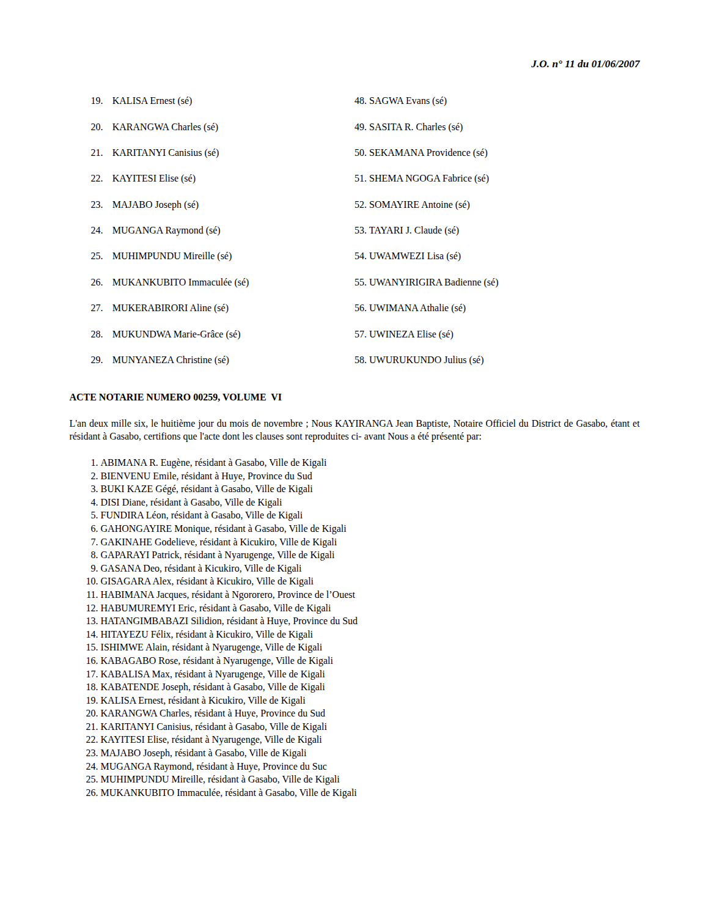J.O. n° 11 du 01/06/2007
19. KALISA Ernest (sé)
48. SAGWA Evans (sé)
20. KARANGWA Charles (sé)
49. SASITA R. Charles (sé)
21. KARITANYI Canisius (sé)
50. SEKAMANA Providence (sé)
22. KAYITESI Elise (sé)
51. SHEMA NGOGA Fabrice (sé)
23. MAJABO Joseph (sé)
52. SOMAYIRE Antoine (sé)
24. MUGANGA Raymond (sé)
53. TAYARI J. Claude (sé)
25. MUHIMPUNDU Mireille (sé)
54. UWAMWEZI Lisa (sé)
26. MUKANKUBITO Immaculée (sé)
55. UWANYIRIGIRA Badienne (sé)
27. MUKERABIRORI Aline (sé)
56. UWIMANA Athalie (sé)
28. MUKUNDWA Marie-Grâce (sé)
57. UWINEZA Elise (sé)
29. MUNYANEZA Christine (sé)
58. UWURUKUNDO Julius (sé)
ACTE NOTARIE NUMERO 00259, VOLUME VI
L'an deux mille six, le huitième jour du mois de novembre ; Nous KAYIRANGA Jean Baptiste, Notaire Officiel du District de Gasabo, étant et résidant à Gasabo, certifions que l'acte dont les clauses sont reproduites ci- avant Nous a été présenté par:
ABIMANA R. Eugène, résidant à Gasabo, Ville de Kigali
BIENVENU Emile, résidant à Huye, Province du Sud
BUKI KAZE Gégé, résidant à Gasabo, Ville de Kigali
DISI Diane, résidant à Gasabo, Ville de Kigali
FUNDIRA Léon, résidant à Gasabo, Ville de Kigali
GAHONGAYIRE Monique, résidant à Gasabo, Ville de Kigali
GAKINAHE Godelieve, résidant à Kicukiro, Ville de Kigali
GAPARAYI Patrick, résidant à Nyarugenge, Ville de Kigali
GASANA Deo, résidant à Kicukiro, Ville de Kigali
GISAGARA Alex, résidant à Kicukiro, Ville de Kigali
HABIMANA Jacques, résidant à Ngororero, Province de l’Ouest
HABUMUREMYI Eric, résidant à Gasabo, Ville de Kigali
HATANGIMBABAZI Silidion, résidant à Huye, Province du Sud
HITAYEZU Félix, résidant à Kicukiro, Ville de Kigali
ISHIMWE Alain, résidant à Nyarugenge, Ville de Kigali
KABAGABO Rose, résidant à Nyarugenge, Ville de Kigali
KABALISA Max, résidant à Nyarugenge, Ville de Kigali
KABATENDE Joseph, résidant à Gasabo, Ville de Kigali
KALISA Ernest, résidant à Kicukiro, Ville de Kigali
KARANGWA Charles, résidant à Huye, Province du Sud
KARITANYI Canisius, résidant à Gasabo, Ville de Kigali
KAYITESI Elise, résidant à Nyarugenge, Ville de Kigali
MAJABO Joseph, résidant à Gasabo, Ville de Kigali
MUGANGA Raymond, résidant à Huye, Province du Suc
MUHIMPUNDU Mireille, résidant à Gasabo, Ville de Kigali
MUKANKUBITO Immaculée, résidant à Gasabo, Ville de Kigali